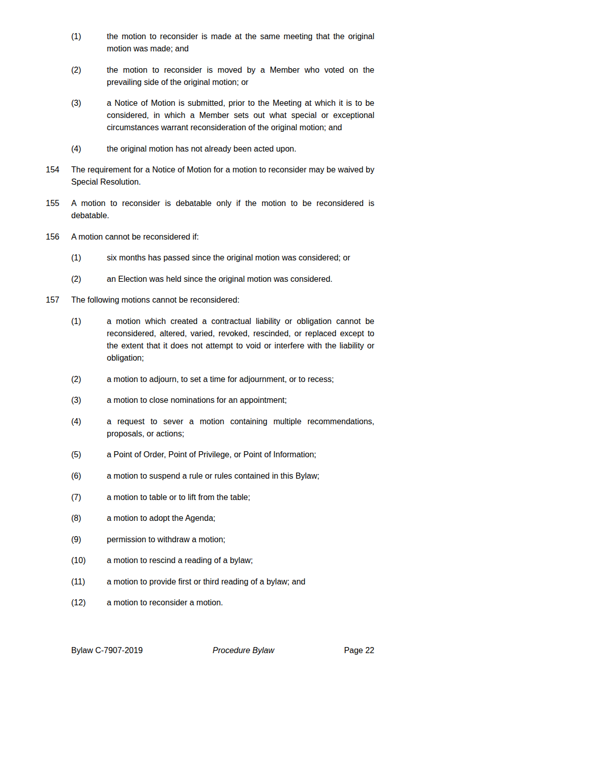(1)
the motion to reconsider is made at the same meeting that the original motion was made; and
(2)
the motion to reconsider is moved by a Member who voted on the prevailing side of the original motion; or
(3)
a Notice of Motion is submitted, prior to the Meeting at which it is to be considered, in which a Member sets out what special or exceptional circumstances warrant reconsideration of the original motion; and
(4)
the original motion has not already been acted upon.
154
The requirement for a Notice of Motion for a motion to reconsider may be waived by Special Resolution.
155
A motion to reconsider is debatable only if the motion to be reconsidered is debatable.
156
A motion cannot be reconsidered if:
(1)
six months has passed since the original motion was considered; or
(2)
an Election was held since the original motion was considered.
157
The following motions cannot be reconsidered:
(1)
a motion which created a contractual liability or obligation cannot be reconsidered, altered, varied, revoked, rescinded, or replaced except to the extent that it does not attempt to void or interfere with the liability or obligation;
(2)
a motion to adjourn, to set a time for adjournment, or to recess;
(3)
a motion to close nominations for an appointment;
(4)
a request to sever a motion containing multiple recommendations, proposals, or actions;
(5)
a Point of Order, Point of Privilege, or Point of Information;
(6)
a motion to suspend a rule or rules contained in this Bylaw;
(7)
a motion to table or to lift from the table;
(8)
a motion to adopt the Agenda;
(9)
permission to withdraw a motion;
(10)
a motion to rescind a reading of a bylaw;
(11)
a motion to provide first or third reading of a bylaw; and
(12)
a motion to reconsider a motion.
Bylaw C-7907-2019
Procedure Bylaw
Page 22